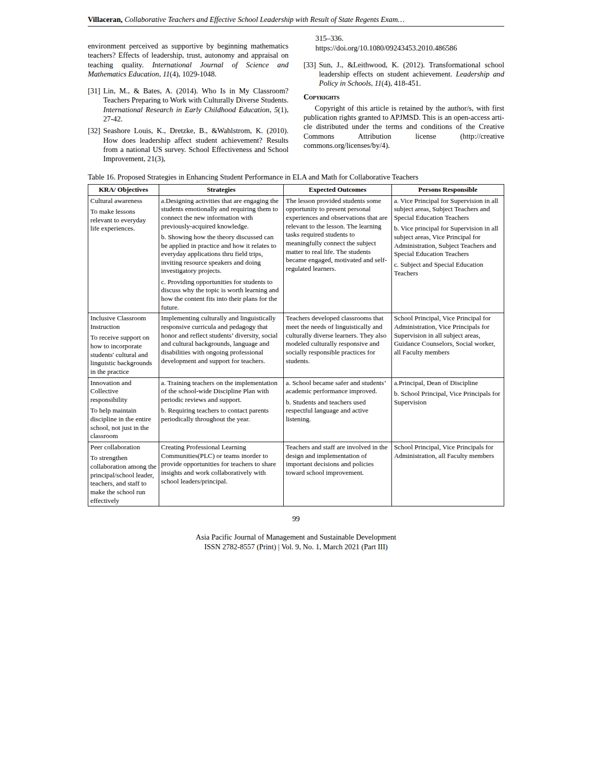Villaceran, Collaborative Teachers and Effective School Leadership with Result of State Regents Exam…
environment perceived as supportive by beginning mathematics teachers? Effects of leadership, trust, autonomy and appraisal on teaching quality. International Journal of Science and Mathematics Education, 11(4), 1029-1048.
[31] Lin, M., & Bates, A. (2014). Who Is in My Classroom? Teachers Preparing to Work with Culturally Diverse Students. International Research in Early Childhood Education, 5(1), 27-42.
[32] Seashore Louis, K., Dretzke, B., &Wahlstrom, K. (2010). How does leadership affect student achievement? Results from a national US survey. School Effectiveness and School Improvement, 21(3),
315–336.
https://doi.org/10.1080/09243453.2010.486586
[33] Sun, J., &Leithwood, K. (2012). Transformational school leadership effects on student achievement. Leadership and Policy in Schools, 11(4), 418-451.
Copyrights
Copyright of this article is retained by the author/s, with first publication rights granted to APJMSD. This is an open-access article distributed under the terms and conditions of the Creative Commons Attribution license (http://creative commons.org/licenses/by/4).
Table 16. Proposed Strategies in Enhancing Student Performance in ELA and Math for Collaborative Teachers
| KRA/ Objectives | Strategies | Expected Outcomes | Persons Responsible |
| --- | --- | --- | --- |
| Cultural awareness To make lessons relevant to everyday life experiences. | a.Designing activities that are engaging the students emotionally and requiring them to connect the new information with previously-acquired knowledge. b. Showing how the theory discussed can be applied in practice and how it relates to everyday applications thru field trips, inviting resource speakers and doing investigatory projects. c. Providing opportunities for students to discuss why the topic is worth learning and how the content fits into their plans for the future. | The lesson provided students some opportunity to present personal experiences and observations that are relevant to the lesson. The learning tasks required students to meaningfully connect the subject matter to real life. The students became engaged, motivated and self-regulated learners. | a. Vice Principal for Supervision in all subject areas, Subject Teachers and Special Education Teachers b. Vice principal for Supervision in all subject areas, Vice Principal for Administration, Subject Teachers and Special Education Teachers c. Subject and Special Education Teachers |
| Inclusive Classroom Instruction To receive support on how to incorporate students' cultural and linguistic backgrounds in the practice | Implementing culturally and linguistically responsive curricula and pedagogy that honor and reflect students’ diversity, social and cultural backgrounds, language and disabilities with ongoing professional development and support for teachers. | Teachers developed classrooms that meet the needs of linguistically and culturally diverse learners. They also modeled culturally responsive and socially responsible practices for students. | School Principal, Vice Principal for Administration, Vice Principals for Supervision in all subject areas, Guidance Counselors, Social worker, all Faculty members |
| Innovation and Collective responsibility To help maintain discipline in the entire school, not just in the classroom | a. Training teachers on the implementation of the school-wide Discipline Plan with periodic reviews and support. b. Requiring teachers to contact parents periodically throughout the year. | a. School became safer and students’ academic performance improved. b. Students and teachers used respectful language and active listening. | a.Principal, Dean of Discipline b. School Principal, Vice Principals for Supervision |
| Peer collaboration To strengthen collaboration among the principal/school leader, teachers, and staff to make the school run effectively | Creating Professional Learning Communities(PLC) or teams inorder to provide opportunities for teachers to share insights and work collaboratively with school leaders/principal. | Teachers and staff are involved in the design and implementation of important decisions and policies toward school improvement. | School Principal, Vice Principals for Administration, all Faculty members |
99
Asia Pacific Journal of Management and Sustainable Development
ISSN 2782-8557 (Print) | Vol. 9, No. 1, March 2021 (Part III)